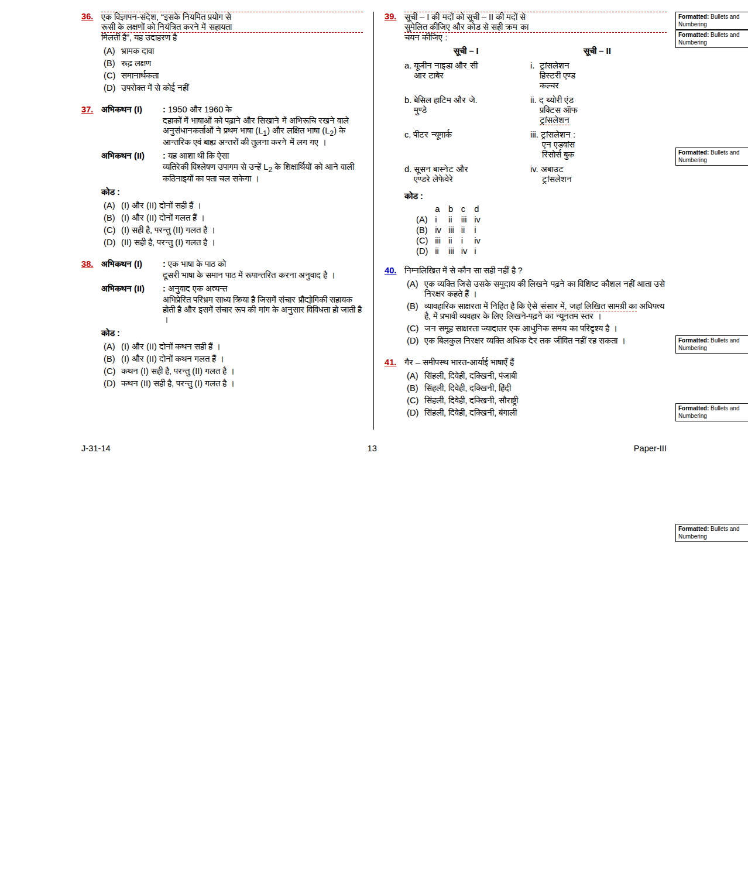36.
एक विज्ञापन-संदेश, “इसके नियमित प्रयोग से
रूसी के लक्षणों को नियंत्रित करने में सहायता
मिलती है”, यह उदाहरण है
(A) भ्रामक दावा
(B) रूढ़ लक्षण
(C) समानार्थकता
(D) उपरोक्त में से कोई नहीं
37.
अभिकथन (I) : 1950 और 1960 के
दहाकों में भाषाओं को पढ़ाने और सिखाने में अभिरूचि रखने वाले अनुसंधानकर्ताओं ने प्रथम भाषा (L1) और लक्षित भाषा (L2) के आन्तरिक एवं बाह्य अन्तरों की तुलना करने में लग गए ।
अभिकथन (II) : यह आशा थी कि ऐसा
व्यतिरेकी विश्लेषण उपागम से उन्हें L2 के शिक्षार्थियों को आने वाली कठिनाइयों का पता चल सकेगा ।
कोड :
(A)(I) और (II) दोनों सही हैं ।
(B)(I) और (II) दोनों गलत हैं ।
(C)(I) सही है, परन्तु (II) गलत है ।
(D)(II) सही है, परन्तु (I) गलत है ।
38.
अभिकथन (I) : एक भाषा के पाठ को
दूसरी भाषा के समान पाठ में रूपान्तरित करना अनुवाद है ।
अभिकथन (II) : अनुवाद एक अत्यन्त
अभिप्रेरित परिभ्रम साध्य क्रिया है जिसमें संचार प्रौद्योगिकी सहायक होती है और इसमें संचार रूप की मांग के अनुसार विविधता हो जाती है ।
कोड :
(A)(I) और (II) दोनों कथन सही हैं ।
(B)(I) और (II) दोनों कथन गलत हैं ।
(C) कथन (I) सही है, परन्तु (II) गलत है ।
(D) कथन (II) सही है, परन्तु (I) गलत है ।
39.
सूची – I की मदों को सूची – II की मदों से
सुमेलित कीजिए और कोड से सही क्रम का
चयन कीजिए :
| सूची – I | सूची – II |
| a. यूजीन नाइडा और सी आर टाबेर | i. ट्रांसलेशन हिस्टरी एण्ड कल्चर |
| b. बेसिल हाटिम और जे. मुण्डे | ii. द थ्योरी एंड प्रक्टिस ऑफ ट्रांसलेशन |
| c. पीटर न्यूमार्क | iii. ट्रांसलेशन : एन एडवांस रिसोर्स बुक |
| d. सूसन बास्नेट और एण्डरे लेफेवेरे | iv. अबाउट ट्रांसलेशन |
कोड :
| | a | b | c | d |
| (A) | i | ii | iii | iv |
| (B) | iv | iii | ii | i |
| (C) | iii | ii | i | iv |
| (D) | ii | iii | iv | i |
40.
निम्नलिखित में से कौन सा सही नहीं है ?
(A) एक व्यक्ति जिसे उसके समुदाय की लिखने पढ़ने का विशिष्ट कौशल नहीं आता उसे निरक्षर कहते हैं ।
(B) व्यावहारिक साक्षरता में निहित है कि ऐसे संसार में, जहां लिखित सामग्री का अधिपत्य है, में प्रभावी व्यवहार के लिए लिखने-पढ़ने का न्यूनतम स्तर ।
(C) जन समूह साक्षरता ज्यादातर एक आधुनिक समय का परिदृश्य है ।
(D) एक बिलकुल निरक्षर व्यक्ति अधिक देर तक जीवित नहीं रह सकता ।
41.
गैर – समीपस्थ भारत-आर्याई भाषाएँ हैं
(A) सिंहली, दिवेही, दक्खिनी, पंजाबी
(B) सिंहली, दिवेही, दक्खिनी, हिंदी
(C) सिंहली, दिवेही, दक्खिनी, सौराष्ट्री
(D) सिंहली, दिवेही, दक्खिनी, बंगाली
J-31-14
13
Paper-III
Formatted: Bullets and Numbering
Formatted: Bullets and Numbering
Formatted: Bullets and Numbering
Formatted: Bullets and Numbering
Formatted: Bullets and Numbering
Formatted: Bullets and Numbering